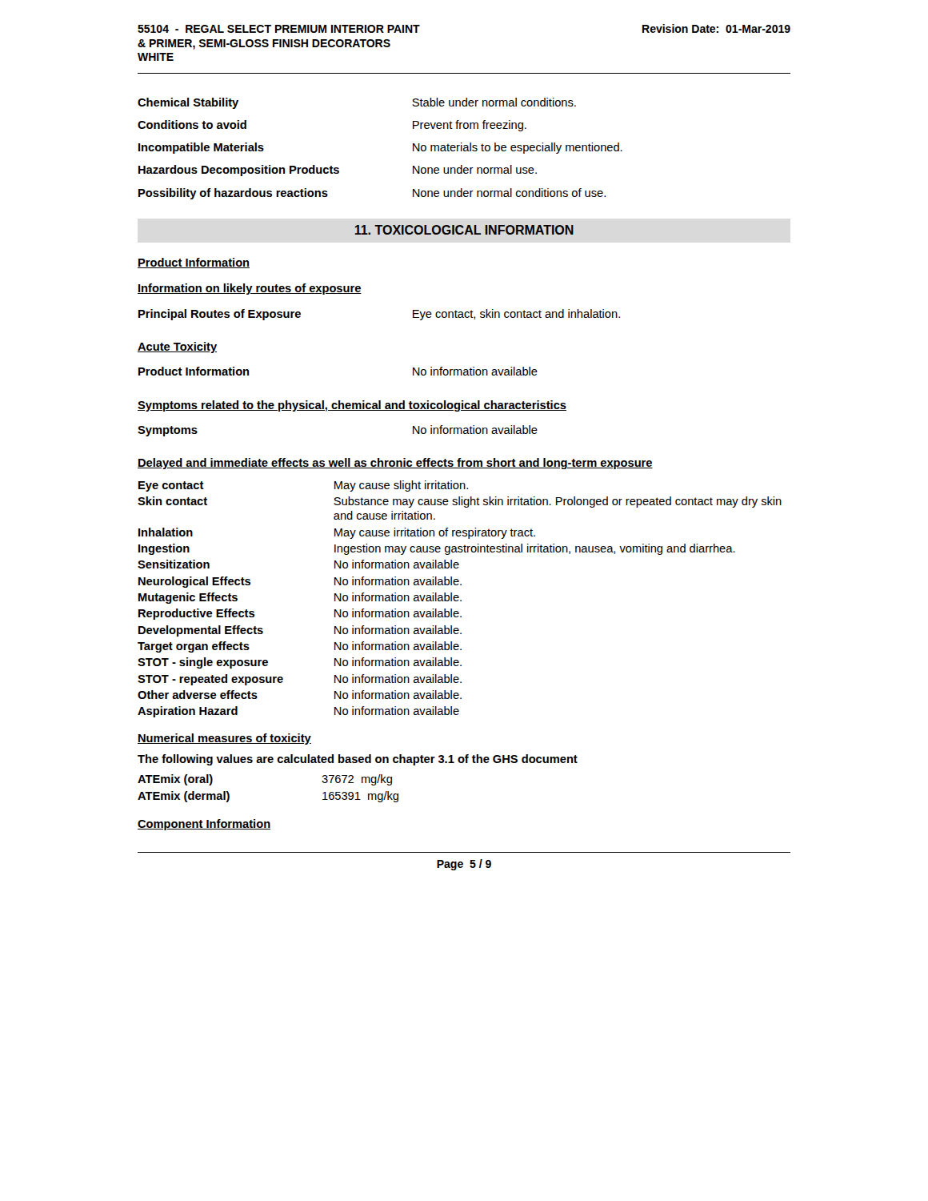55104 - REGAL SELECT PREMIUM INTERIOR PAINT
& PRIMER, SEMI-GLOSS FINISH DECORATORS
WHITE
Revision Date: 01-Mar-2019
| Chemical Stability | Stable under normal conditions. |
| Conditions to avoid | Prevent from freezing. |
| Incompatible Materials | No materials to be especially mentioned. |
| Hazardous Decomposition Products | None under normal use. |
| Possibility of hazardous reactions | None under normal conditions of use. |
11. TOXICOLOGICAL INFORMATION
Product Information
Information on likely routes of exposure
| Principal Routes of Exposure | Eye contact, skin contact and inhalation. |
Acute Toxicity
| Product Information | No information available |
Symptoms related to the physical, chemical and toxicological characteristics
| Symptoms | No information available |
Delayed and immediate effects as well as chronic effects from short and long-term exposure
| Eye contact | May cause slight irritation. |
| Skin contact | Substance may cause slight skin irritation. Prolonged or repeated contact may dry skin and cause irritation. |
| Inhalation | May cause irritation of respiratory tract. |
| Ingestion | Ingestion may cause gastrointestinal irritation, nausea, vomiting and diarrhea. |
| Sensitization | No information available |
| Neurological Effects | No information available. |
| Mutagenic Effects | No information available. |
| Reproductive Effects | No information available. |
| Developmental Effects | No information available. |
| Target organ effects | No information available. |
| STOT - single exposure | No information available. |
| STOT - repeated exposure | No information available. |
| Other adverse effects | No information available. |
| Aspiration Hazard | No information available |
Numerical measures of toxicity
The following values are calculated based on chapter 3.1 of the GHS document
| ATEmix (oral) | 37672 mg/kg |
| ATEmix (dermal) | 165391 mg/kg |
Component Information
Page 5 / 9